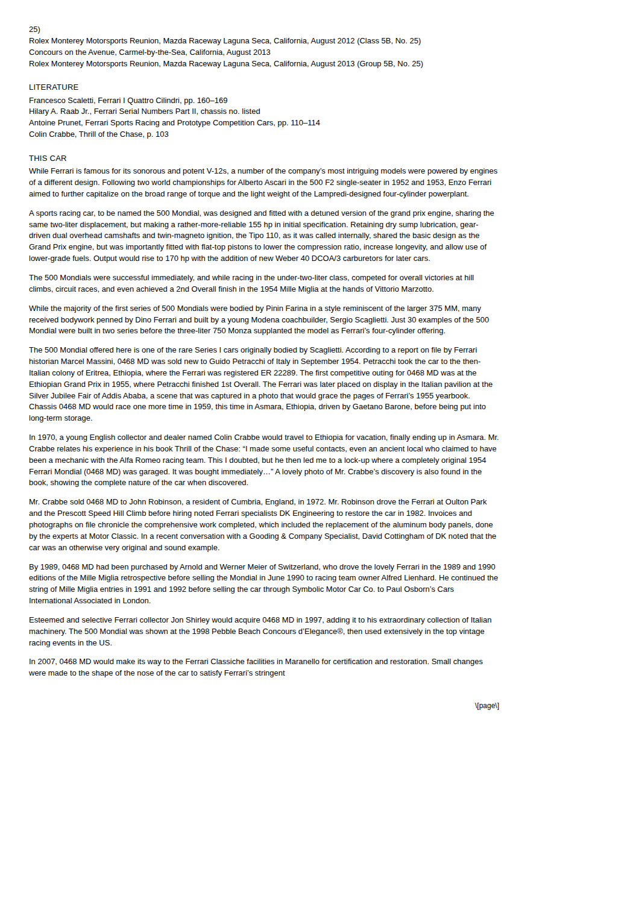25)
Rolex Monterey Motorsports Reunion, Mazda Raceway Laguna Seca, California, August 2012 (Class 5B, No. 25)
Concours on the Avenue, Carmel-by-the-Sea, California, August 2013
Rolex Monterey Motorsports Reunion, Mazda Raceway Laguna Seca, California, August 2013 (Group 5B, No. 25)
Literature
Francesco Scaletti, Ferrari I Quattro Cilindri, pp. 160–169
Hilary A. Raab Jr., Ferrari Serial Numbers Part II, chassis no. listed
Antoine Prunet, Ferrari Sports Racing and Prototype Competition Cars, pp. 110–114
Colin Crabbe, Thrill of the Chase, p. 103
This Car
While Ferrari is famous for its sonorous and potent V-12s, a number of the company’s most intriguing models were powered by engines of a different design. Following two world championships for Alberto Ascari in the 500 F2 single-seater in 1952 and 1953, Enzo Ferrari aimed to further capitalize on the broad range of torque and the light weight of the Lampredi-designed four-cylinder powerplant.
A sports racing car, to be named the 500 Mondial, was designed and fitted with a detuned version of the grand prix engine, sharing the same two-liter displacement, but making a rather-more-reliable 155 hp in initial specification. Retaining dry sump lubrication, gear-driven dual overhead camshafts and twin-magneto ignition, the Tipo 110, as it was called internally, shared the basic design as the Grand Prix engine, but was importantly fitted with flat-top pistons to lower the compression ratio, increase longevity, and allow use of lower-grade fuels. Output would rise to 170 hp with the addition of new Weber 40 DCOA/3 carburetors for later cars.
The 500 Mondials were successful immediately, and while racing in the under-two-liter class, competed for overall victories at hill climbs, circuit races, and even achieved a 2nd Overall finish in the 1954 Mille Miglia at the hands of Vittorio Marzotto.
While the majority of the first series of 500 Mondials were bodied by Pinin Farina in a style reminiscent of the larger 375 MM, many received bodywork penned by Dino Ferrari and built by a young Modena coachbuilder, Sergio Scaglietti. Just 30 examples of the 500 Mondial were built in two series before the three-liter 750 Monza supplanted the model as Ferrari’s four-cylinder offering.
The 500 Mondial offered here is one of the rare Series I cars originally bodied by Scaglietti. According to a report on file by Ferrari historian Marcel Massini, 0468 MD was sold new to Guido Petracchi of Italy in September 1954. Petracchi took the car to the then-Italian colony of Eritrea, Ethiopia, where the Ferrari was registered ER 22289. The first competitive outing for 0468 MD was at the Ethiopian Grand Prix in 1955, where Petracchi finished 1st Overall. The Ferrari was later placed on display in the Italian pavilion at the Silver Jubilee Fair of Addis Ababa, a scene that was captured in a photo that would grace the pages of Ferrari’s 1955 yearbook. Chassis 0468 MD would race one more time in 1959, this time in Asmara, Ethiopia, driven by Gaetano Barone, before being put into long-term storage.
In 1970, a young English collector and dealer named Colin Crabbe would travel to Ethiopia for vacation, finally ending up in Asmara. Mr. Crabbe relates his experience in his book Thrill of the Chase: “I made some useful contacts, even an ancient local who claimed to have been a mechanic with the Alfa Romeo racing team. This I doubted, but he then led me to a lock-up where a completely original 1954 Ferrari Mondial (0468 MD) was garaged. It was bought immediately…” A lovely photo of Mr. Crabbe’s discovery is also found in the book, showing the complete nature of the car when discovered.
Mr. Crabbe sold 0468 MD to John Robinson, a resident of Cumbria, England, in 1972. Mr. Robinson drove the Ferrari at Oulton Park and the Prescott Speed Hill Climb before hiring noted Ferrari specialists DK Engineering to restore the car in 1982. Invoices and photographs on file chronicle the comprehensive work completed, which included the replacement of the aluminum body panels, done by the experts at Motor Classic. In a recent conversation with a Gooding & Company Specialist, David Cottingham of DK noted that the car was an otherwise very original and sound example.
By 1989, 0468 MD had been purchased by Arnold and Werner Meier of Switzerland, who drove the lovely Ferrari in the 1989 and 1990 editions of the Mille Miglia retrospective before selling the Mondial in June 1990 to racing team owner Alfred Lienhard. He continued the string of Mille Miglia entries in 1991 and 1992 before selling the car through Symbolic Motor Car Co. to Paul Osborn’s Cars International Associated in London.
Esteemed and selective Ferrari collector Jon Shirley would acquire 0468 MD in 1997, adding it to his extraordinary collection of Italian machinery. The 500 Mondial was shown at the 1998 Pebble Beach Concours d’Elegance®, then used extensively in the top vintage racing events in the US.
In 2007, 0468 MD would make its way to the Ferrari Classiche facilities in Maranello for certification and restoration. Small changes were made to the shape of the nose of the car to satisfy Ferrari’s stringent
\[page\]